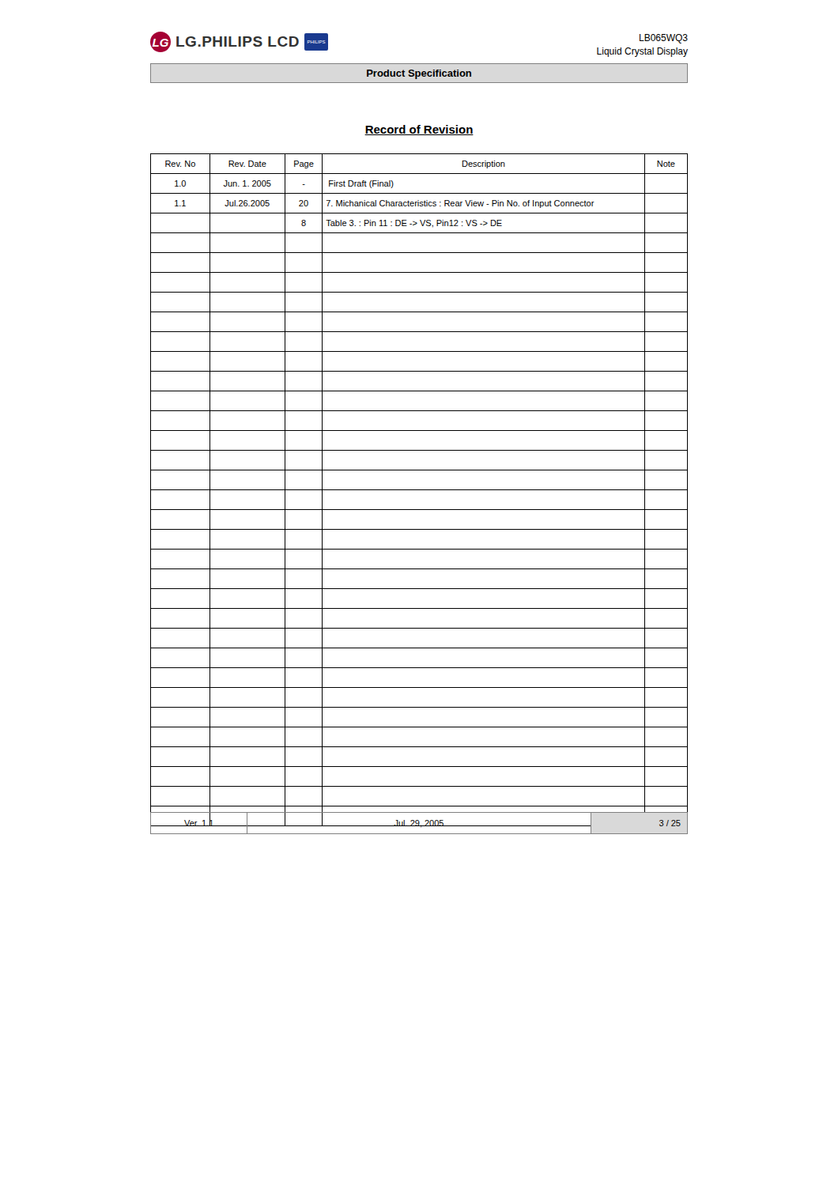LG
LG.PHILIPS LCD
PHILIPS
LB065WQ3
Liquid Crystal Display
Product Specification
Record of Revision
| Rev. No | Rev. Date | Page | Description | Note |
| --- | --- | --- | --- | --- |
| 1.0 | Jun. 1. 2005 | - | First Draft (Final) | |
| 1.1 | Jul.26.2005 | 20 | 7. Michanical Characteristics : Rear View - Pin No. of Input Connector | |
| | | 8 | Table 3. : Pin 11 : DE -> VS, Pin12 : VS -> DE | |
| Ver. 1.1 | Jul. 29, 2005 | 3 / 25 |